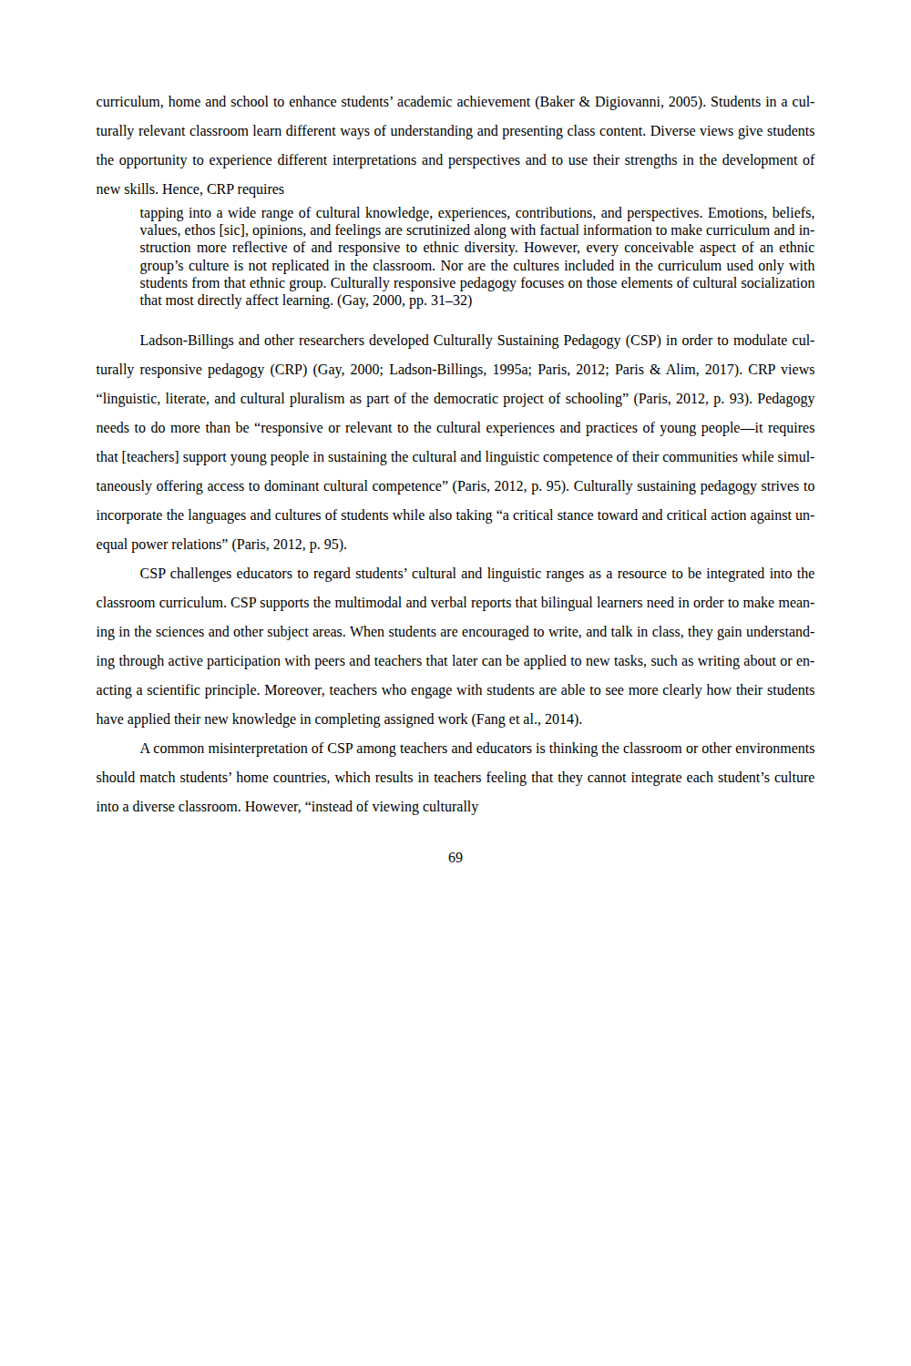curriculum, home and school to enhance students’ academic achievement (Baker & Digiovanni, 2005). Students in a culturally relevant classroom learn different ways of understanding and presenting class content. Diverse views give students the opportunity to experience different interpretations and perspectives and to use their strengths in the development of new skills. Hence, CRP requires
tapping into a wide range of cultural knowledge, experiences, contributions, and perspectives. Emotions, beliefs, values, ethos [sic], opinions, and feelings are scrutinized along with factual information to make curriculum and instruction more reflective of and responsive to ethnic diversity. However, every conceivable aspect of an ethnic group’s culture is not replicated in the classroom. Nor are the cultures included in the curriculum used only with students from that ethnic group. Culturally responsive pedagogy focuses on those elements of cultural socialization that most directly affect learning. (Gay, 2000, pp. 31–32)
Ladson-Billings and other researchers developed Culturally Sustaining Pedagogy (CSP) in order to modulate culturally responsive pedagogy (CRP) (Gay, 2000; Ladson-Billings, 1995a; Paris, 2012; Paris & Alim, 2017). CRP views “linguistic, literate, and cultural pluralism as part of the democratic project of schooling” (Paris, 2012, p. 93). Pedagogy needs to do more than be “responsive or relevant to the cultural experiences and practices of young people—it requires that [teachers] support young people in sustaining the cultural and linguistic competence of their communities while simultaneously offering access to dominant cultural competence” (Paris, 2012, p. 95). Culturally sustaining pedagogy strives to incorporate the languages and cultures of students while also taking “a critical stance toward and critical action against unequal power relations” (Paris, 2012, p. 95).
CSP challenges educators to regard students’ cultural and linguistic ranges as a resource to be integrated into the classroom curriculum. CSP supports the multimodal and verbal reports that bilingual learners need in order to make meaning in the sciences and other subject areas. When students are encouraged to write, and talk in class, they gain understanding through active participation with peers and teachers that later can be applied to new tasks, such as writing about or enacting a scientific principle. Moreover, teachers who engage with students are able to see more clearly how their students have applied their new knowledge in completing assigned work (Fang et al., 2014).
A common misinterpretation of CSP among teachers and educators is thinking the classroom or other environments should match students’ home countries, which results in teachers feeling that they cannot integrate each student’s culture into a diverse classroom. However, “instead of viewing culturally
69